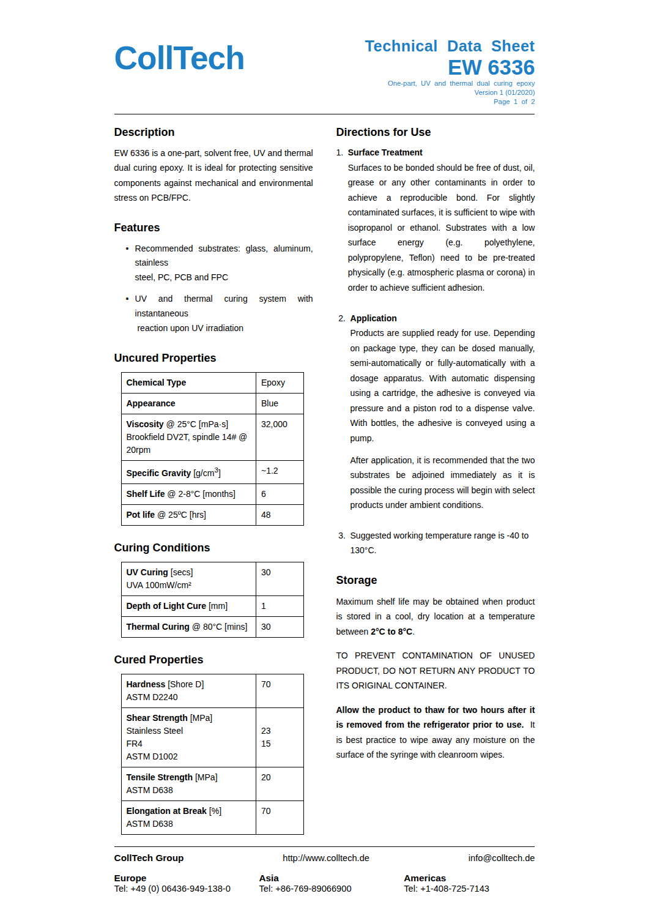CollTech
Technical Data Sheet
EW 6336
One-part, UV and thermal dual curing epoxy
Version 1 (01/2020)
Page 1 of 2
Description
EW 6336 is a one-part, solvent free, UV and thermal dual curing epoxy. It is ideal for protecting sensitive components against mechanical and environmental stress on PCB/FPC.
Features
Recommended substrates: glass, aluminum, stainless steel, PC, PCB and FPC
UV and thermal curing system with instantaneous reaction upon UV irradiation
Uncured Properties
| Chemical Type | Epoxy |
| Appearance | Blue |
| Viscosity @ 25°C [mPa·s] Brookfield DV2T, spindle 14# @ 20rpm | 32,000 |
| Specific Gravity [g/cm 3 ] | ~1.2 |
| Shelf Life @ 2-8°C [months] | 6 |
| Pot life @ 25ºC [hrs] | 48 |
Curing Conditions
| UV Curing [secs] UVA 100mW/cm² | 30 |
| Depth of Light Cure [mm] | 1 |
| Thermal Curing @ 80°C [mins] | 30 |
Cured Properties
| Hardness [Shore D] ASTM D2240 | 70 |
| Shear Strength [MPa] Stainless Steel FR4 ASTM D1002 | 23 15 |
| Tensile Strength [MPa] ASTM D638 | 20 |
| Elongation at Break [%] ASTM D638 | 70 |
Directions for Use
1.
Surface Treatment
Surfaces to be bonded should be free of dust, oil, grease or any other contaminants in order to achieve a reproducible bond. For slightly contaminated surfaces, it is sufficient to wipe with isopropanol or ethanol. Substrates with a low surface energy (e.g. polyethylene, polypropylene, Teflon) need to be pre-treated physically (e.g. atmospheric plasma or corona) in order to achieve sufficient adhesion.
2.
Application
Products are supplied ready for use. Depending on package type, they can be dosed manually, semi-automatically or fully-automatically with a dosage apparatus. With automatic dispensing using a cartridge, the adhesive is conveyed via pressure and a piston rod to a dispense valve. With bottles, the adhesive is conveyed using a pump.
After application, it is recommended that the two substrates be adjoined immediately as it is possible the curing process will begin with select products under ambient conditions.
3.
Suggested working temperature range is -40 to 130°C.
Storage
Maximum shelf life may be obtained when product is stored in a cool, dry location at a temperature between 2°C to 8°C.
TO PREVENT CONTAMINATION OF UNUSED PRODUCT, DO NOT RETURN ANY PRODUCT TO ITS ORIGINAL CONTAINER.
Allow the product to thaw for two hours after it is removed from the refrigerator prior to use. It is best practice to wipe away any moisture on the surface of the syringe with cleanroom wipes.
CollTech Group
http://www.colltech.de
info@colltech.de
Europe
Tel: +49 (0) 06436-949-138-0
Asia
Tel: +86-769-89066900
Americas
Tel: +1-408-725-7143